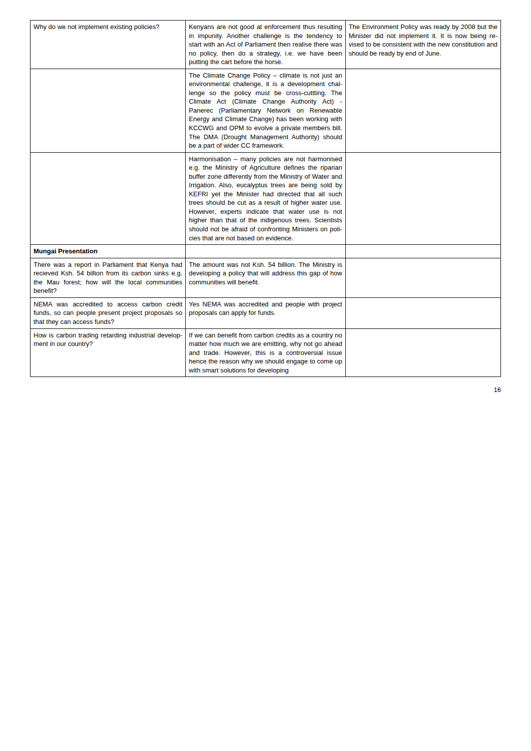| Why do we not implement existing policies? | Kenyans are not good at enforcement thus resulting in impunity. Another challenge is the tendency to start with an Act of Parliament then realise there was no policy, then do a strategy, i.e. we have been putting the cart before the horse. | The Environment Policy was ready by 2008 but the Minister did not implement it. It is now being revised to be consistent with the new constitution and should be ready by end of June. |
| | The Climate Change Policy – climate is not just an environmental challenge, it is a development challenge so the policy must be cross-cuttting. The Climate Act (Climate Change Authority Act) - Panerec (Parliamentary Network on Renewable Energy and Climate Change) has been working with KCCWG and OPM to evolve a private members bill. The DMA (Drought Management Authority) should be a part of wider CC framework. | |
| | Harmonisation – many policies are not harmonised e.g. the Ministry of Agriculture defines the riparian buffer zone differently from the Ministry of Water and Irrigation. Also, eucalyptus trees are being sold by KEFRI yet the Minister had directed that all such trees should be cut as a result of higher water use. However, experts indicate that water use is not higher than that of the indigenous trees. Scientists should not be afraid of confronting Ministers on policies that are not based on evidence. | |
| Mungai Presentation | | |
| There was a report in Parliament that Kenya had recieved Ksh. 54 billion from its carbon sinks e.g. the Mau forest; how will the local communities benefit? | The amount was not Ksh. 54 billion. The Ministry is developing a policy that will address this gap of how communities will benefit. | |
| NEMA was accredited to access carbon credit funds, so can people present project proposals so that they can access funds? | Yes NEMA was accredited and people with project proposals can apply for funds. | |
| How is carbon trading retarding industrial development in our country? | If we can benefit from carbon credits as a country no matter how much we are emitting, why not go ahead and trade. However, this is a controversial issue hence the reason why we should engage to come up with smart solutions for developing | |
16